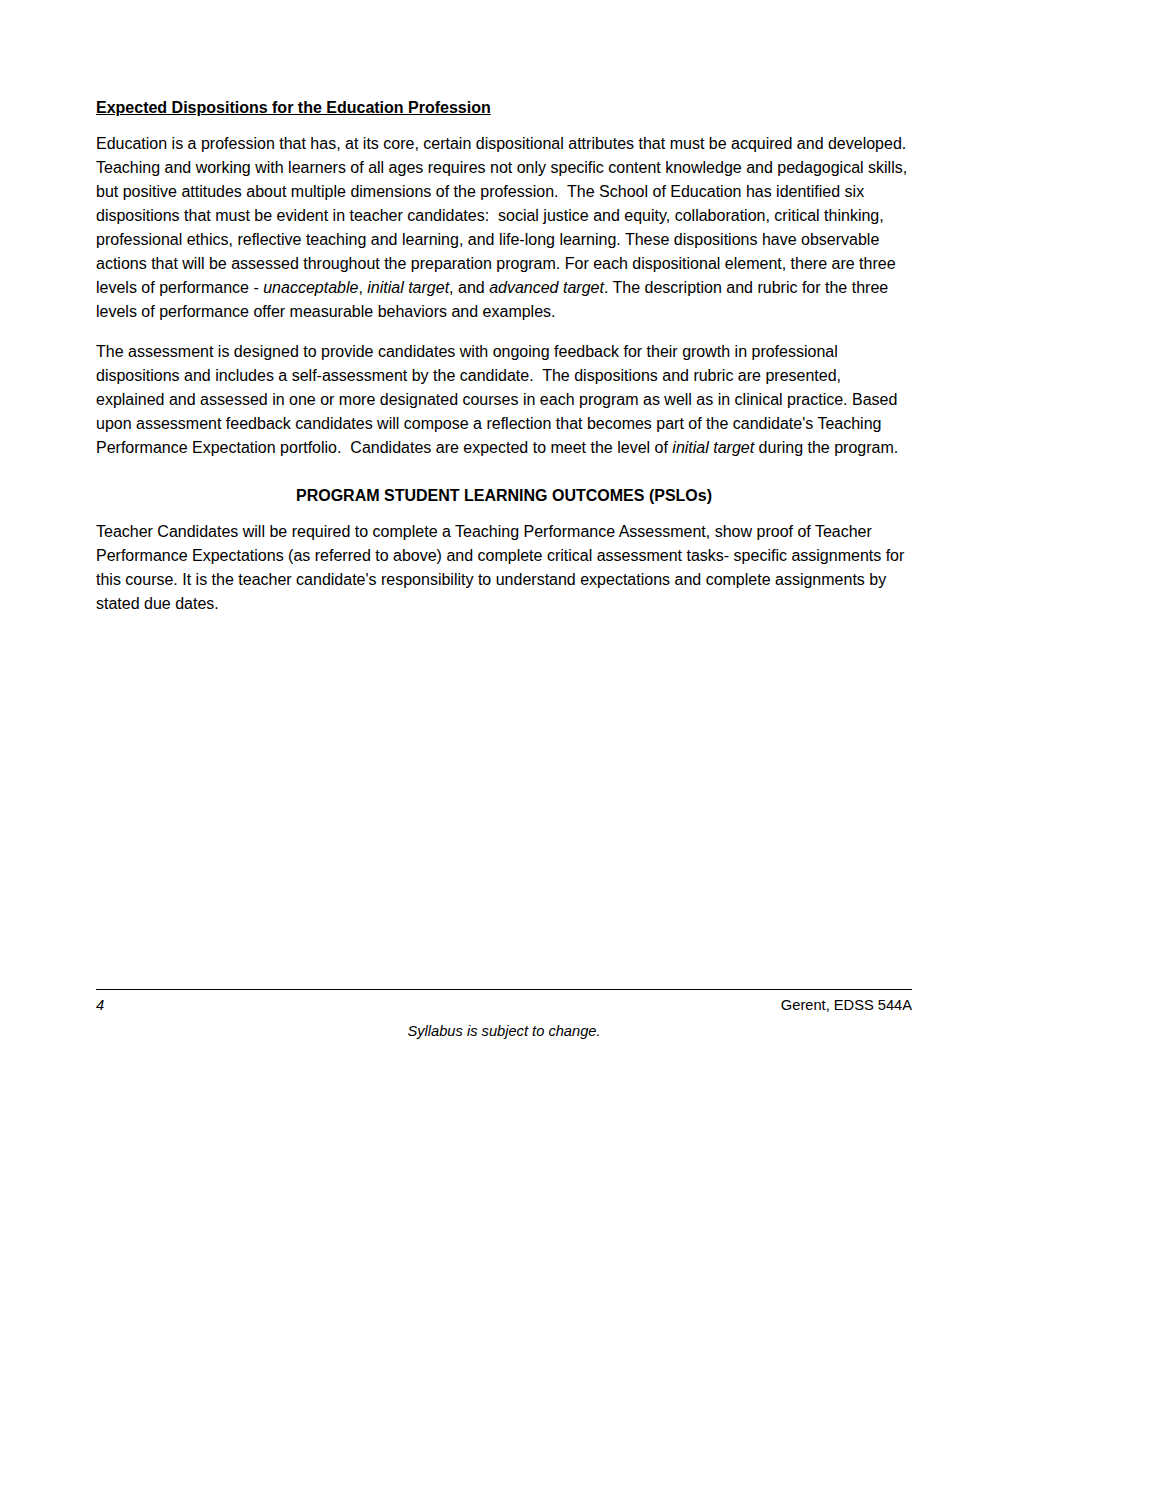Expected Dispositions for the Education Profession
Education is a profession that has, at its core, certain dispositional attributes that must be acquired and developed. Teaching and working with learners of all ages requires not only specific content knowledge and pedagogical skills, but positive attitudes about multiple dimensions of the profession. The School of Education has identified six dispositions that must be evident in teacher candidates: social justice and equity, collaboration, critical thinking, professional ethics, reflective teaching and learning, and life-long learning. These dispositions have observable actions that will be assessed throughout the preparation program. For each dispositional element, there are three levels of performance - unacceptable, initial target, and advanced target. The description and rubric for the three levels of performance offer measurable behaviors and examples.
The assessment is designed to provide candidates with ongoing feedback for their growth in professional dispositions and includes a self-assessment by the candidate. The dispositions and rubric are presented, explained and assessed in one or more designated courses in each program as well as in clinical practice. Based upon assessment feedback candidates will compose a reflection that becomes part of the candidate's Teaching Performance Expectation portfolio. Candidates are expected to meet the level of initial target during the program.
PROGRAM STUDENT LEARNING OUTCOMES (PSLOs)
Teacher Candidates will be required to complete a Teaching Performance Assessment, show proof of Teacher Performance Expectations (as referred to above) and complete critical assessment tasks- specific assignments for this course. It is the teacher candidate's responsibility to understand expectations and complete assignments by stated due dates.
4 Gerent, EDSS 544A
Syllabus is subject to change.